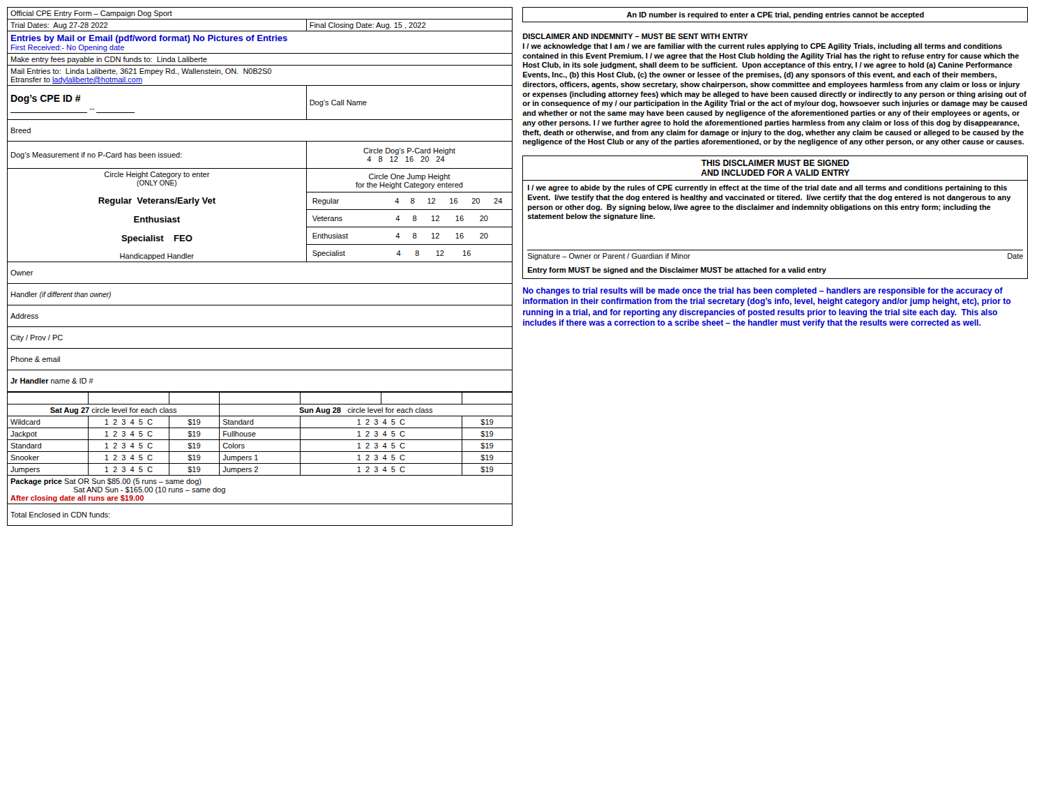| Official CPE Entry Form – Campaign Dog Sport |
| Trial Dates: Aug 27-28 2022 | Final Closing Date: Aug. 15 , 2022 |
| Entries by Mail or Email (pdf/word format) No Pictures of Entries First Received:- No Opening date |
| Make entry fees payable in CDN funds to: Linda Laliberte |
| Mail Entries to: Linda Laliberte, 3621 Empey Rd., Wallenstein, ON. N0B2S0 Etransfer to ladylaliberte@hotmail.com |
| Dog’s CPE ID # -- | Dog’s Call Name |
| Breed |
| Dog’s Measurement if no P-Card has been issued: | Circle Dog’s P-Card Height 4 8 12 16 20 24 |
| Circle Height Category to enter (ONLY ONE) Regular Veterans/Early Vet Enthusiast Specialist FEO Handicapped Handler | Circle One Jump Height for the Height Category entered |
| / Regular / 4 / 8 / 12 / 16 / 20 / 24 / |
| / Veterans / 4 / 8 / 12 / 16 / 20 / / |
| / Enthusiast / 4 / 8 / 12 / 16 / 20 / / |
| / Specialist / 4 / 8 / 12 / 16 / / / |
| Owner |
| Handler (if different than owner) |
| Address |
| City / Prov / PC |
| Phone & email |
| Jr Handler name & ID # |
| Sat Aug 27 circle level for each class | Sun Aug 28 circle level for each class |
| Wildcard | 1 2 3 4 5 C | $19 | Standard | 1 2 3 4 5 C | $19 |
| Jackpot | 1 2 3 4 5 C | $19 | Fullhouse | 1 2 3 4 5 C | $19 |
| Standard | 1 2 3 4 5 C | $19 | Colors | 1 2 3 4 5 C | $19 |
| Snooker | 1 2 3 4 5 C | $19 | Jumpers 1 | 1 2 3 4 5 C | $19 |
| Jumpers | 1 2 3 4 5 C | $19 | Jumpers 2 | 1 2 3 4 5 C | $19 |
| Package price Sat OR Sun $85.00 (5 runs – same dog) Sat AND Sun - $165.00 (10 runs – same dog After closing date all runs are $19.00 |
| Total Enclosed in CDN funds: |
An ID number is required to enter a CPE trial, pending entries cannot be accepted
DISCLAIMER AND INDEMNITY – MUST BE SENT WITH ENTRY
I / we acknowledge that I am / we are familiar with the current rules applying to CPE Agility Trials, including all terms and conditions contained in this Event Premium. I / we agree that the Host Club holding the Agility Trial has the right to refuse entry for cause which the Host Club, in its sole judgment, shall deem to be sufficient. Upon acceptance of this entry, I / we agree to hold (a) Canine Performance Events, Inc., (b) this Host Club, (c) the owner or lessee of the premises, (d) any sponsors of this event, and each of their members, directors, officers, agents, show secretary, show chairperson, show committee and employees harmless from any claim or loss or injury or expenses (including attorney fees) which may be alleged to have been caused directly or indirectly to any person or thing arising out of or in consequence of my / our participation in the Agility Trial or the act of my/our dog, howsoever such injuries or damage may be caused and whether or not the same may have been caused by negligence of the aforementioned parties or any of their employees or agents, or any other persons. I / we further agree to hold the aforementioned parties harmless from any claim or loss of this dog by disappearance, theft, death or otherwise, and from any claim for damage or injury to the dog, whether any claim be caused or alleged to be caused by the negligence of the Host Club or any of the parties aforementioned, or by the negligence of any other person, or any other cause or causes.
THIS DISCLAIMER MUST BE SIGNED
AND INCLUDED FOR A VALID ENTRY
I / we agree to abide by the rules of CPE currently in effect at the time of the trial date and all terms and conditions pertaining to this Event. I/we testify that the dog entered is healthy and vaccinated or titered. I/we certify that the dog entered is not dangerous to any person or other dog. By signing below, I/we agree to the disclaimer and indemnity obligations on this entry form; including the statement below the signature line.
Signature – Owner or Parent / Guardian if Minor Date
Entry form MUST be signed and the Disclaimer MUST be attached for a valid entry
No changes to trial results will be made once the trial has been completed – handlers are responsible for the accuracy of information in their confirmation from the trial secretary (dog’s info, level, height category and/or jump height, etc), prior to running in a trial, and for reporting any discrepancies of posted results prior to leaving the trial site each day. This also includes if there was a correction to a scribe sheet – the handler must verify that the results were corrected as well.